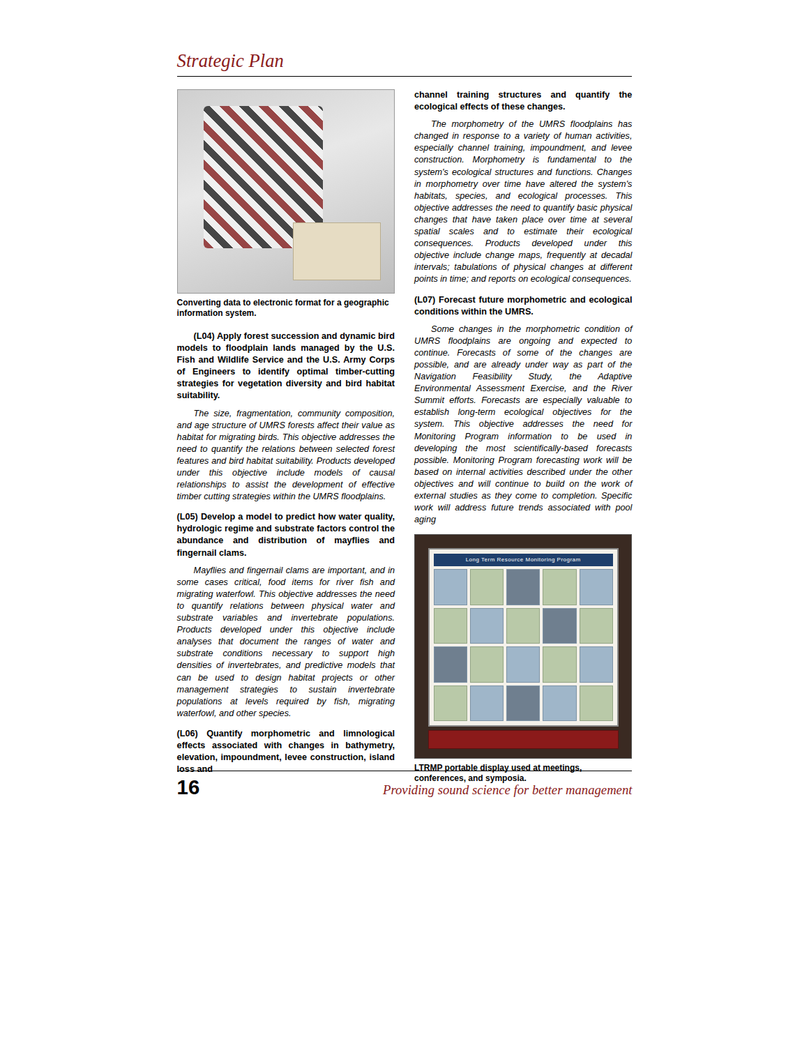Strategic Plan
Converting data to electronic format for a geographic information system.
(L04) Apply forest succession and dynamic bird models to floodplain lands managed by the U.S. Fish and Wildlife Service and the U.S. Army Corps of Engineers to identify optimal timber-cutting strategies for vegetation diversity and bird habitat suitability.
The size, fragmentation, community composition, and age structure of UMRS forests affect their value as habitat for migrating birds. This objective addresses the need to quantify the relations between selected forest features and bird habitat suitability. Products developed under this objective include models of causal relationships to assist the development of effective timber cutting strategies within the UMRS floodplains.
(L05) Develop a model to predict how water quality, hydrologic regime and substrate factors control the abundance and distribution of mayflies and fingernail clams.
Mayflies and fingernail clams are important, and in some cases critical, food items for river fish and migrating waterfowl. This objective addresses the need to quantify relations between physical water and substrate variables and invertebrate populations. Products developed under this objective include analyses that document the ranges of water and substrate conditions necessary to support high densities of invertebrates, and predictive models that can be used to design habitat projects or other management strategies to sustain invertebrate populations at levels required by fish, migrating waterfowl, and other species.
(L06) Quantify morphometric and limnological effects associated with changes in bathymetry, elevation, impoundment, levee construction, island loss and
channel training structures and quantify the ecological effects of these changes.
The morphometry of the UMRS floodplains has changed in response to a variety of human activities, especially channel training, impoundment, and levee construction. Morphometry is fundamental to the system's ecological structures and functions. Changes in morphometry over time have altered the system's habitats, species, and ecological processes. This objective addresses the need to quantify basic physical changes that have taken place over time at several spatial scales and to estimate their ecological consequences. Products developed under this objective include change maps, frequently at decadal intervals; tabulations of physical changes at different points in time; and reports on ecological consequences.
(L07) Forecast future morphometric and ecological conditions within the UMRS.
Some changes in the morphometric condition of UMRS floodplains are ongoing and expected to continue. Forecasts of some of the changes are possible, and are already under way as part of the Navigation Feasibility Study, the Adaptive Environmental Assessment Exercise, and the River Summit efforts. Forecasts are especially valuable to establish long-term ecological objectives for the system. This objective addresses the need for Monitoring Program information to be used in developing the most scientifically-based forecasts possible. Monitoring Program forecasting work will be based on internal activities described under the other objectives and will continue to build on the work of external studies as they come to completion. Specific work will address future trends associated with pool aging
Long Term Resource Monitoring Program
LTRMP portable display used at meetings, conferences, and symposia.
16
Providing sound science for better management